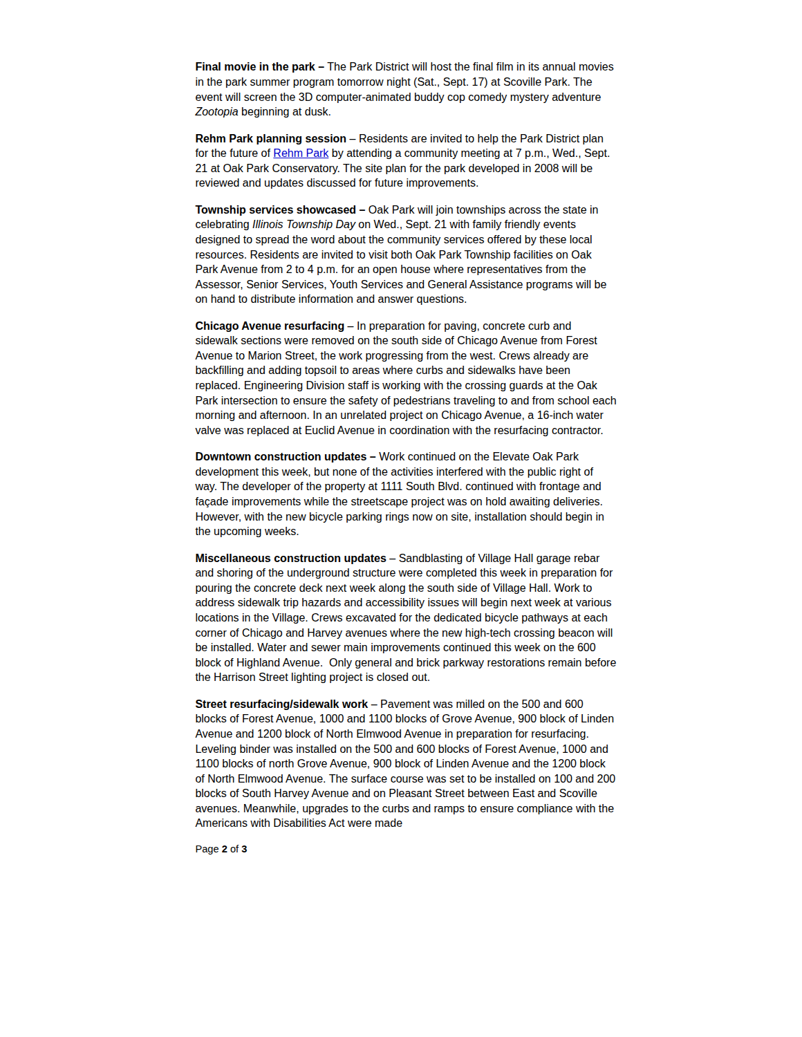Final movie in the park – The Park District will host the final film in its annual movies in the park summer program tomorrow night (Sat., Sept. 17) at Scoville Park. The event will screen the 3D computer-animated buddy cop comedy mystery adventure Zootopia beginning at dusk.
Rehm Park planning session – Residents are invited to help the Park District plan for the future of Rehm Park by attending a community meeting at 7 p.m., Wed., Sept. 21 at Oak Park Conservatory. The site plan for the park developed in 2008 will be reviewed and updates discussed for future improvements.
Township services showcased – Oak Park will join townships across the state in celebrating Illinois Township Day on Wed., Sept. 21 with family friendly events designed to spread the word about the community services offered by these local resources. Residents are invited to visit both Oak Park Township facilities on Oak Park Avenue from 2 to 4 p.m. for an open house where representatives from the Assessor, Senior Services, Youth Services and General Assistance programs will be on hand to distribute information and answer questions.
Chicago Avenue resurfacing – In preparation for paving, concrete curb and sidewalk sections were removed on the south side of Chicago Avenue from Forest Avenue to Marion Street, the work progressing from the west. Crews already are backfilling and adding topsoil to areas where curbs and sidewalks have been replaced. Engineering Division staff is working with the crossing guards at the Oak Park intersection to ensure the safety of pedestrians traveling to and from school each morning and afternoon. In an unrelated project on Chicago Avenue, a 16-inch water valve was replaced at Euclid Avenue in coordination with the resurfacing contractor.
Downtown construction updates – Work continued on the Elevate Oak Park development this week, but none of the activities interfered with the public right of way. The developer of the property at 1111 South Blvd. continued with frontage and façade improvements while the streetscape project was on hold awaiting deliveries. However, with the new bicycle parking rings now on site, installation should begin in the upcoming weeks.
Miscellaneous construction updates – Sandblasting of Village Hall garage rebar and shoring of the underground structure were completed this week in preparation for pouring the concrete deck next week along the south side of Village Hall. Work to address sidewalk trip hazards and accessibility issues will begin next week at various locations in the Village. Crews excavated for the dedicated bicycle pathways at each corner of Chicago and Harvey avenues where the new high-tech crossing beacon will be installed. Water and sewer main improvements continued this week on the 600 block of Highland Avenue. Only general and brick parkway restorations remain before the Harrison Street lighting project is closed out.
Street resurfacing/sidewalk work – Pavement was milled on the 500 and 600 blocks of Forest Avenue, 1000 and 1100 blocks of Grove Avenue, 900 block of Linden Avenue and 1200 block of North Elmwood Avenue in preparation for resurfacing. Leveling binder was installed on the 500 and 600 blocks of Forest Avenue, 1000 and 1100 blocks of north Grove Avenue, 900 block of Linden Avenue and the 1200 block of North Elmwood Avenue. The surface course was set to be installed on 100 and 200 blocks of South Harvey Avenue and on Pleasant Street between East and Scoville avenues. Meanwhile, upgrades to the curbs and ramps to ensure compliance with the Americans with Disabilities Act were made
Page 2 of 3